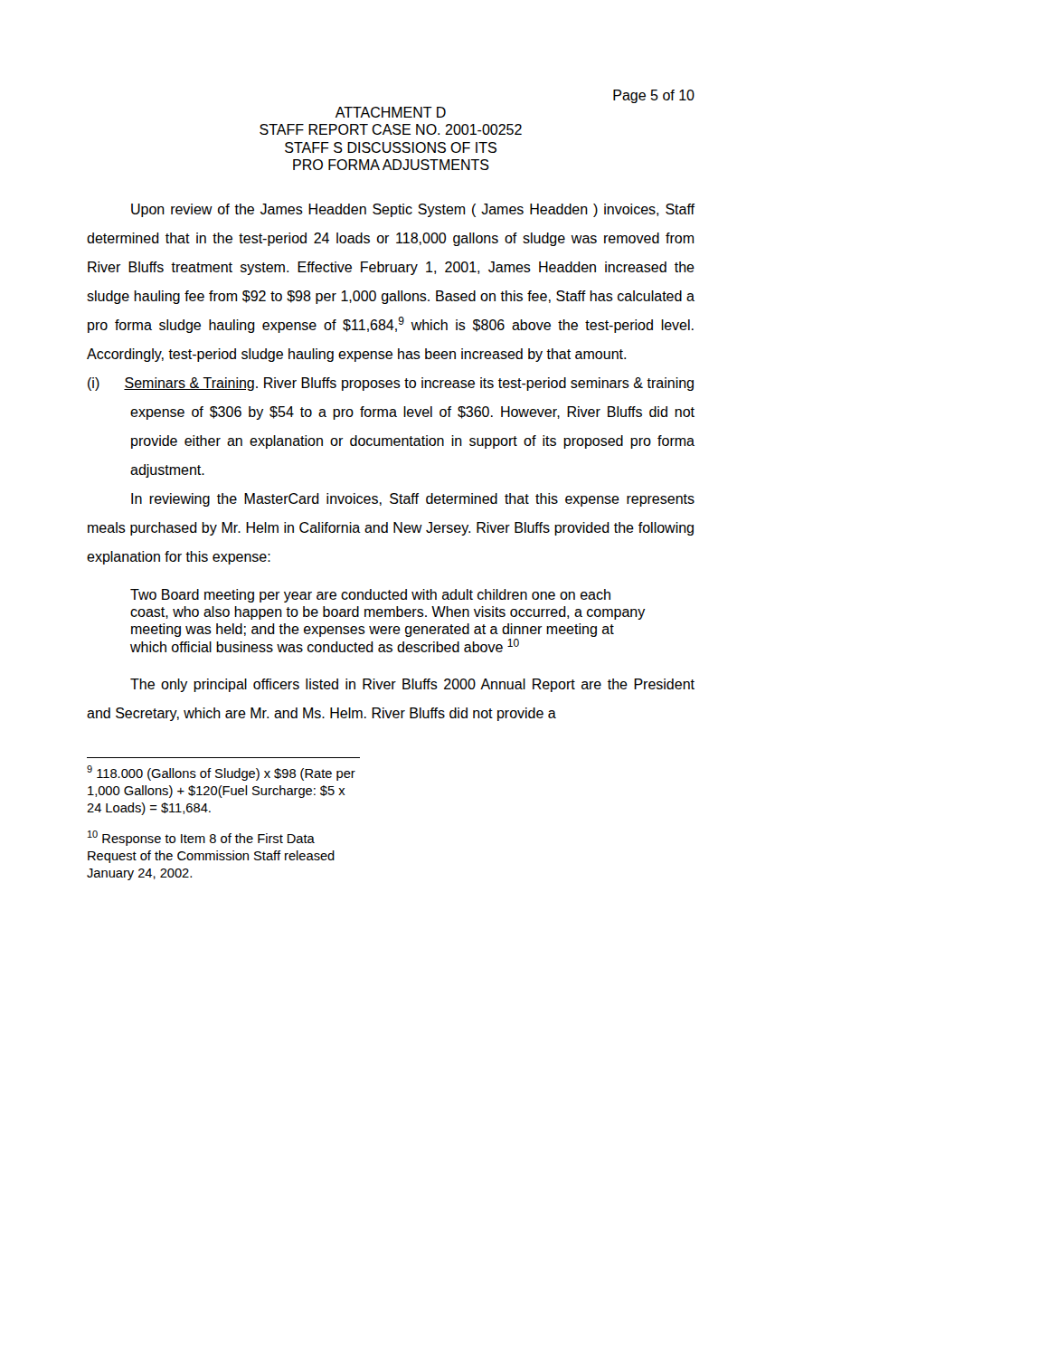Page 5 of 10
ATTACHMENT D
STAFF REPORT CASE NO. 2001-00252
STAFF S DISCUSSIONS OF ITS
PRO FORMA ADJUSTMENTS
Upon review of the James Headden Septic System ( James Headden ) invoices, Staff determined that in the test-period 24 loads or 118,000 gallons of sludge was removed from River Bluffs treatment system. Effective February 1, 2001, James Headden increased the sludge hauling fee from $92 to $98 per 1,000 gallons. Based on this fee, Staff has calculated a pro forma sludge hauling expense of $11,684,9 which is $806 above the test-period level. Accordingly, test-period sludge hauling expense has been increased by that amount.
(i) Seminars & Training. River Bluffs proposes to increase its test-period seminars & training expense of $306 by $54 to a pro forma level of $360. However, River Bluffs did not provide either an explanation or documentation in support of its proposed pro forma adjustment.
In reviewing the MasterCard invoices, Staff determined that this expense represents meals purchased by Mr. Helm in California and New Jersey. River Bluffs provided the following explanation for this expense:
Two Board meeting per year are conducted with adult children one on each coast, who also happen to be board members. When visits occurred, a company meeting was held; and the expenses were generated at a dinner meeting at which official business was conducted as described above 10
The only principal officers listed in River Bluffs 2000 Annual Report are the President and Secretary, which are Mr. and Ms. Helm. River Bluffs did not provide a
9 118.000 (Gallons of Sludge) x $98 (Rate per 1,000 Gallons) + $120(Fuel Surcharge: $5 x 24 Loads) = $11,684.
10 Response to Item 8 of the First Data Request of the Commission Staff released January 24, 2002.